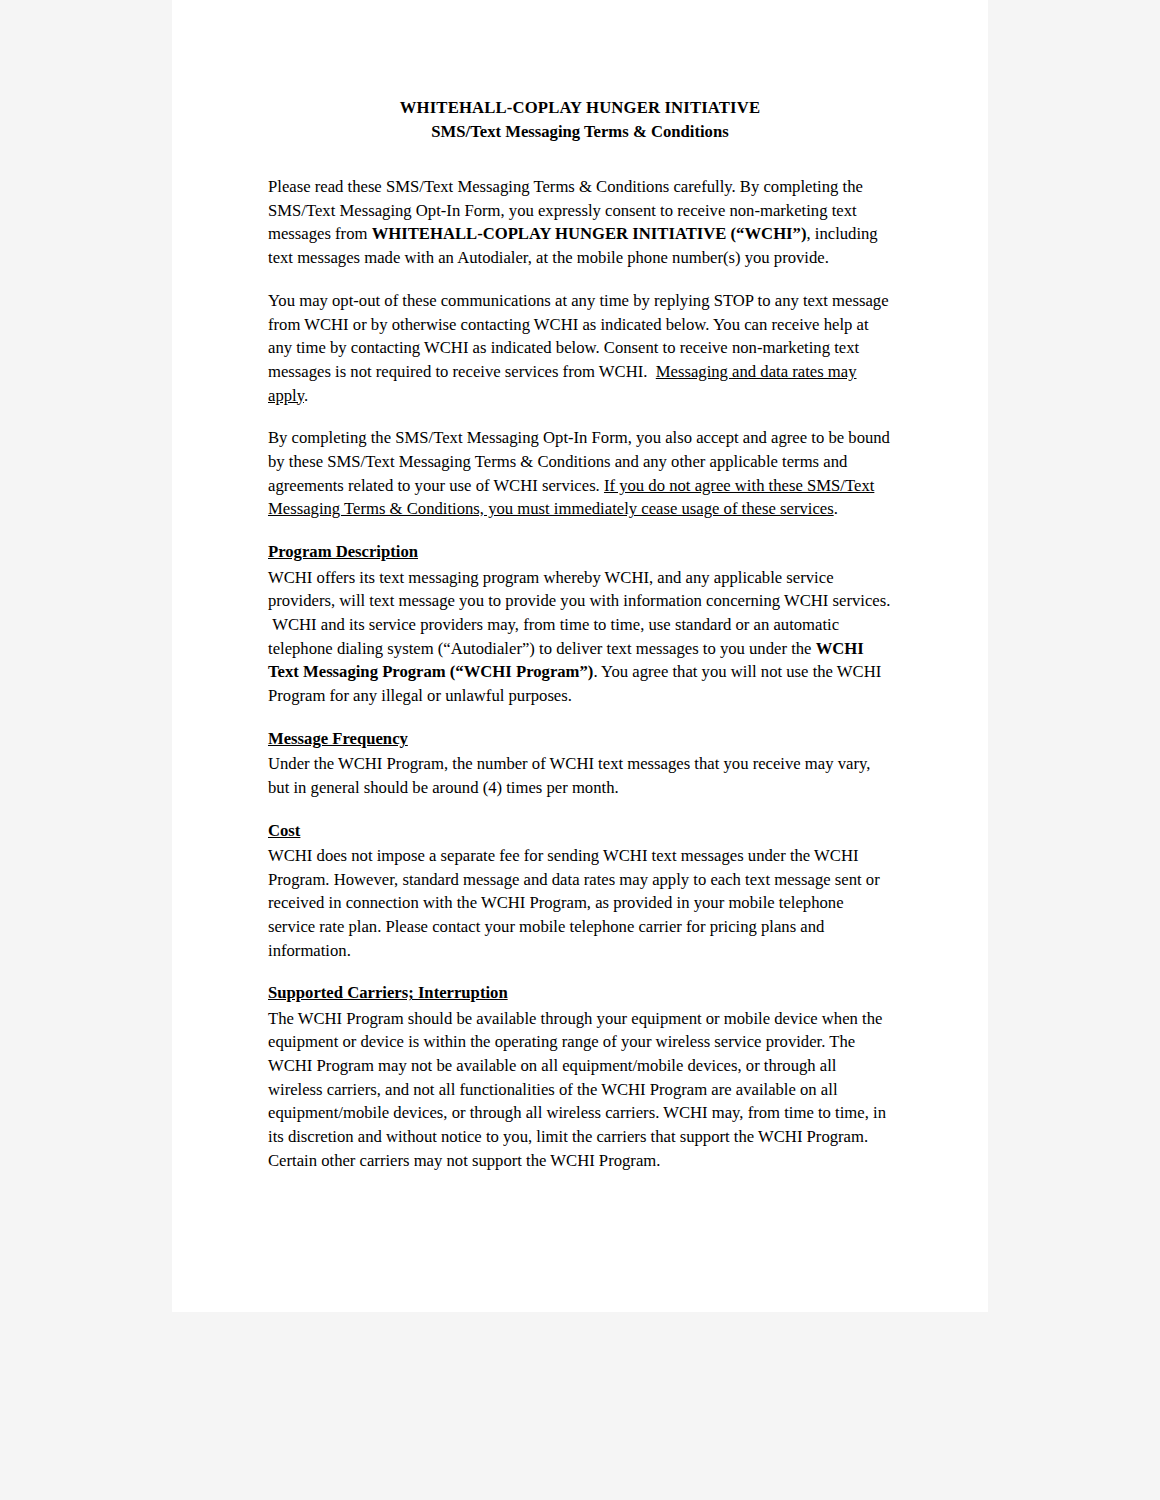Whitehall-Coplay Hunger Initiative
SMS/Text Messaging Terms & Conditions
Please read these SMS/Text Messaging Terms & Conditions carefully. By completing the SMS/Text Messaging Opt-In Form, you expressly consent to receive non-marketing text messages from WHITEHALL-COPLAY HUNGER INITIATIVE (“WCHI”), including text messages made with an Autodialer, at the mobile phone number(s) you provide.
You may opt-out of these communications at any time by replying STOP to any text message from WCHI or by otherwise contacting WCHI as indicated below. You can receive help at any time by contacting WCHI as indicated below. Consent to receive non-marketing text messages is not required to receive services from WCHI. Messaging and data rates may apply.
By completing the SMS/Text Messaging Opt-In Form, you also accept and agree to be bound by these SMS/Text Messaging Terms & Conditions and any other applicable terms and agreements related to your use of WCHI services. If you do not agree with these SMS/Text Messaging Terms & Conditions, you must immediately cease usage of these services.
Program Description
WCHI offers its text messaging program whereby WCHI, and any applicable service providers, will text message you to provide you with information concerning WCHI services. WCHI and its service providers may, from time to time, use standard or an automatic telephone dialing system (“Autodialer”) to deliver text messages to you under the WCHI Text Messaging Program (“WCHI Program”). You agree that you will not use the WCHI Program for any illegal or unlawful purposes.
Message Frequency
Under the WCHI Program, the number of WCHI text messages that you receive may vary, but in general should be around (4) times per month.
Cost
WCHI does not impose a separate fee for sending WCHI text messages under the WCHI Program. However, standard message and data rates may apply to each text message sent or received in connection with the WCHI Program, as provided in your mobile telephone service rate plan. Please contact your mobile telephone carrier for pricing plans and information.
Supported Carriers; Interruption
The WCHI Program should be available through your equipment or mobile device when the equipment or device is within the operating range of your wireless service provider. The WCHI Program may not be available on all equipment/mobile devices, or through all wireless carriers, and not all functionalities of the WCHI Program are available on all equipment/mobile devices, or through all wireless carriers. WCHI may, from time to time, in its discretion and without notice to you, limit the carriers that support the WCHI Program. Certain other carriers may not support the WCHI Program.